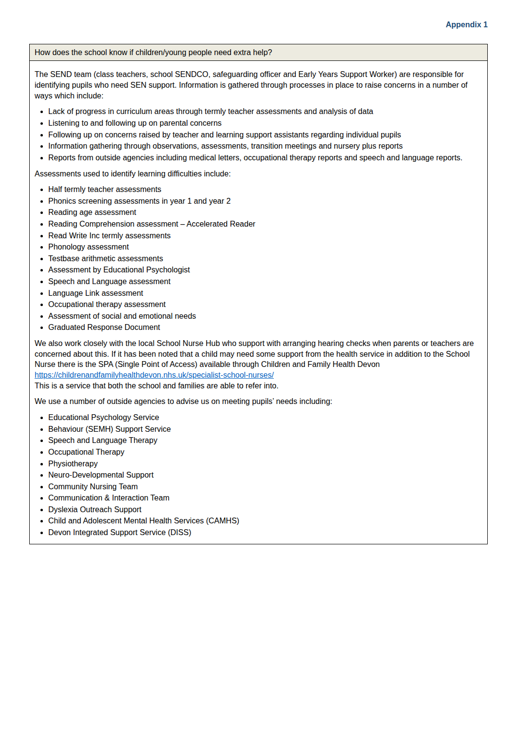Appendix 1
| How does the school know if children/young people need extra help? |
| The SEND team (class teachers, school SENDCO, safeguarding officer and Early Years Support Worker) are responsible for identifying pupils who need SEN support. Information is gathered through processes in place to raise concerns in a number of ways which include: Lack of progress in curriculum areas through termly teacher assessments and analysis of data Listening to and following up on parental concerns Following up on concerns raised by teacher and learning support assistants regarding individual pupils Information gathering through observations, assessments, transition meetings and nursery plus reports Reports from outside agencies including medical letters, occupational therapy reports and speech and language reports. Assessments used to identify learning difficulties include: Half termly teacher assessments Phonics screening assessments in year 1 and year 2 Reading age assessment Reading Comprehension assessment – Accelerated Reader Read Write Inc termly assessments Phonology assessment Testbase arithmetic assessments Assessment by Educational Psychologist Speech and Language assessment Language Link assessment Occupational therapy assessment Assessment of social and emotional needs Graduated Response Document We also work closely with the local School Nurse Hub who support with arranging hearing checks when parents or teachers are concerned about this. If it has been noted that a child may need some support from the health service in addition to the School Nurse there is the SPA (Single Point of Access) available through Children and Family Health Devon https://childrenandfamilyhealthdevon.nhs.uk/specialist-school-nurses/ This is a service that both the school and families are able to refer into. We use a number of outside agencies to advise us on meeting pupils’ needs including: Educational Psychology Service Behaviour (SEMH) Support Service Speech and Language Therapy Occupational Therapy Physiotherapy Neuro-Developmental Support Community Nursing Team Communication & Interaction Team Dyslexia Outreach Support Child and Adolescent Mental Health Services (CAMHS) Devon Integrated Support Service (DISS) |